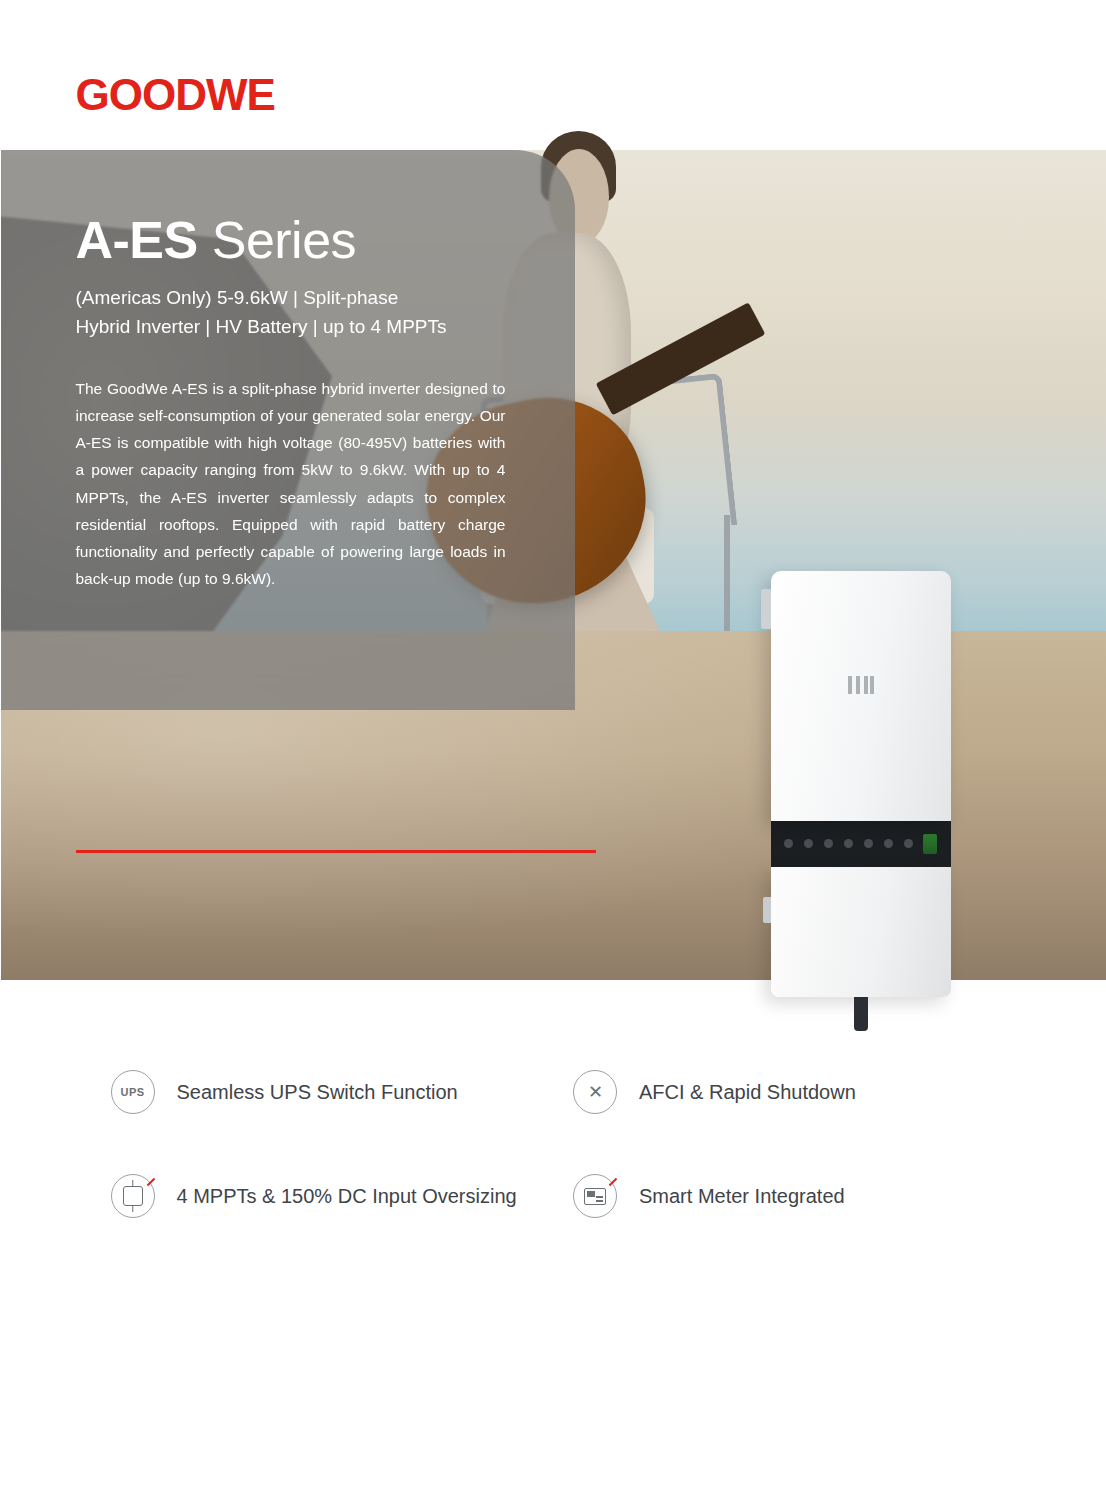GOODWE
A-ES Series
(Americas Only) 5-9.6kW | Split-phase
Hybrid Inverter | HV Battery | up to 4 MPPTs
The GoodWe A-ES is a split-phase hybrid inverter designed to increase self-consumption of your generated solar energy. Our A-ES is compatible with high voltage (80-495V) batteries with a power capacity ranging from 5kW to 9.6kW. With up to 4 MPPTs, the A-ES inverter seamlessly adapts to complex residential rooftops. Equipped with rapid battery charge functionality and perfectly capable of powering large loads in back-up mode (up to 9.6kW).
UPS
Seamless UPS Switch Function
✕
AFCI & Rapid Shutdown
4 MPPTs & 150% DC Input Oversizing
Smart Meter Integrated